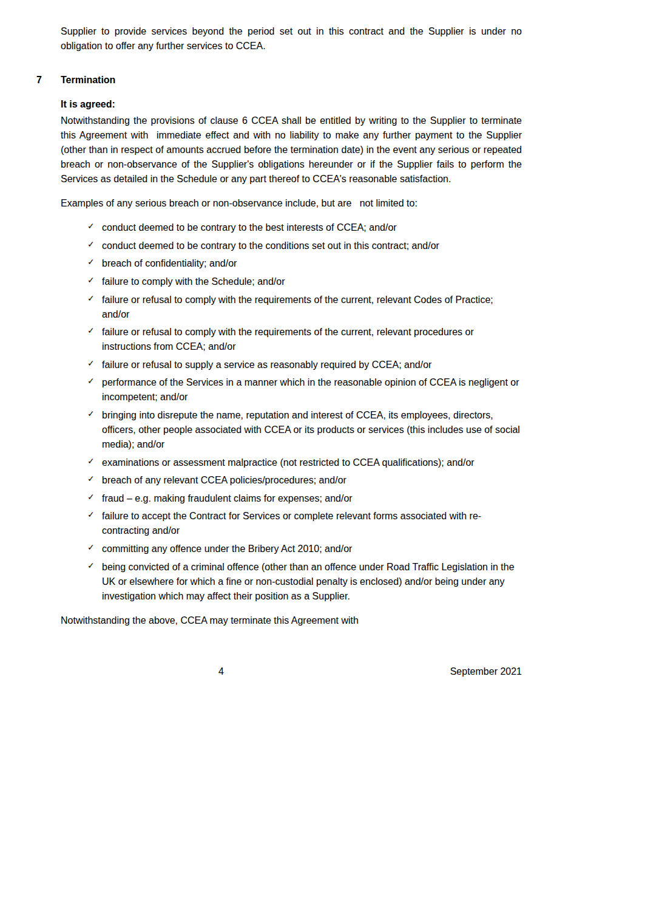Supplier to provide services beyond the period set out in this contract and the Supplier is under no obligation to offer any further services to CCEA.
7
Termination
It is agreed:
Notwithstanding the provisions of clause 6 CCEA shall be entitled by writing to the Supplier to terminate this Agreement with immediate effect and with no liability to make any further payment to the Supplier (other than in respect of amounts accrued before the termination date) in the event any serious or repeated breach or non-observance of the Supplier's obligations hereunder or if the Supplier fails to perform the Services as detailed in the Schedule or any part thereof to CCEA's reasonable satisfaction.
Examples of any serious breach or non-observance include, but are not limited to:
conduct deemed to be contrary to the best interests of CCEA; and/or
conduct deemed to be contrary to the conditions set out in this contract; and/or
breach of confidentiality; and/or
failure to comply with the Schedule; and/or
failure or refusal to comply with the requirements of the current, relevant Codes of Practice; and/or
failure or refusal to comply with the requirements of the current, relevant procedures or instructions from CCEA; and/or
failure or refusal to supply a service as reasonably required by CCEA; and/or
performance of the Services in a manner which in the reasonable opinion of CCEA is negligent or incompetent; and/or
bringing into disrepute the name, reputation and interest of CCEA, its employees, directors, officers, other people associated with CCEA or its products or services (this includes use of social media); and/or
examinations or assessment malpractice (not restricted to CCEA qualifications); and/or
breach of any relevant CCEA policies/procedures; and/or
fraud – e.g. making fraudulent claims for expenses; and/or
failure to accept the Contract for Services or complete relevant forms associated with re-contracting and/or
committing any offence under the Bribery Act 2010; and/or
being convicted of a criminal offence (other than an offence under Road Traffic Legislation in the UK or elsewhere for which a fine or non-custodial penalty is enclosed) and/or being under any investigation which may affect their position as a Supplier.
Notwithstanding the above, CCEA may terminate this Agreement with
4 September 2021